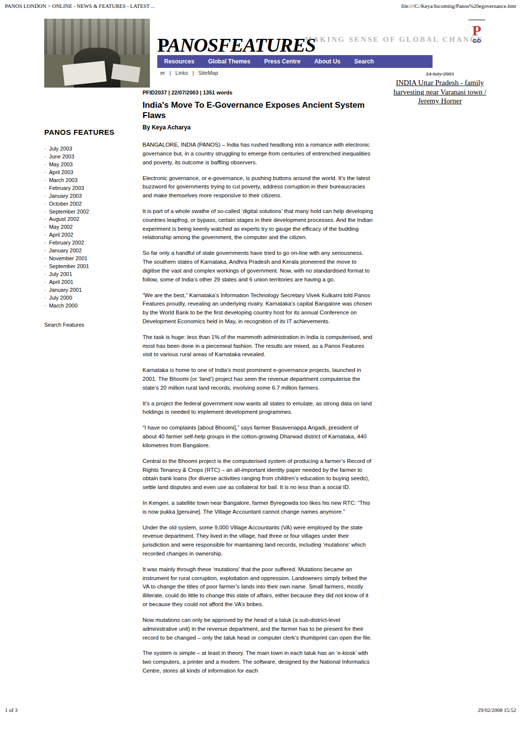PANOS LONDON > ONLINE - NEWS & FEATURES - LATEST ...
file:///C:/Keya/Incoming/Panos%20egovernance.htm
PANOSFEATURES
MAKING SENSE OF GLOBAL CHANGE
Resources
Global Themes
Press Centre
About Us
Search
er | Links | SiteMap
P
GO
24 July 2003
INDIA Uttar Pradesh - family harvesting near Varanasi town / Jeremy Horner
PANOS FEATURES
July 2003
June 2003
May 2003
April 2003
March 2003
February 2003
January 2003
October 2002
September 2002
August 2002
May 2002
April 2002
February 2002
January 2002
November 2001
September 2001
July 2001
April 2001
January 2001
July 2000
March 2000
Search Features
PFID2037 | 22/07/2003 | 1351 words
India's Move To E-Governance Exposes Ancient System Flaws
By Keya Acharya
BANGALORE, INDIA (PANOS) – India has rushed headlong into a romance with electronic governance but, in a country struggling to emerge from centuries of entrenched inequalities and poverty, its outcome is baffling observers.
Electronic governance, or e-governance, is pushing buttons around the world. It’s the latest buzzword for governments trying to cut poverty, address corruption in their bureaucracies and make themselves more responsive to their citizens.
It is part of a whole swathe of so-called ‘digital solutions’ that many hold can help developing countries leapfrog, or bypass, certain stages in their development processes. And the Indian experiment is being keenly watched as experts try to gauge the efficacy of the budding relationship among the government, the computer and the citizen.
So far only a handful of state governments have tried to go on-line with any seriousness. The southern states of Karnataka, Andhra Pradesh and Kerala pioneered the move to digitise the vast and complex workings of government. Now, with no standardised format to follow, some of India’s other 29 states and 6 union territories are having a go.
“We are the best,” Karnataka’s Information Technology Secretary Vivek Kulkarni told Panos Features proudly, revealing an underlying rivalry. Karnataka’s capital Bangalore was chosen by the World Bank to be the first developing country host for its annual Conference on Development Economics held in May, in recognition of its IT achievements.
The task is huge: less than 1% of the mammoth administration in India is computerised, and most has been done in a piecemeal fashion. The results are mixed, as a Panos Features visit to various rural areas of Karnataka revealed.
Karnataka is home to one of India’s most prominent e-governance projects, launched in 2001. The Bhoomi (or ‘land’) project has seen the revenue department computerise the state’s 20 million rural land records, involving some 6.7 million farmers.
It’s a project the federal government now wants all states to emulate, as strong data on land holdings is needed to implement development programmes.
“I have no complaints [about Bhoomi],” says farmer Basavenappa Angadi, president of about 40 farmer self-help groups in the cotton-growing Dharwad district of Karnataka, 440 kilometres from Bangalore.
Central to the Bhoomi project is the computerised system of producing a farmer’s Record of Rights Tenancy & Crops (RTC) – an all-important identity paper needed by the farmer to obtain bank loans (for diverse activities ranging from children’s education to buying seeds), settle land disputes and even use as collateral for bail. It is no less than a social ID.
In Kengeri, a satellite town near Bangalore, farmer Byregowda too likes his new RTC: “This is now pukka [genuine]. The Village Accountant cannot change names anymore.”
Under the old system, some 9,000 Village Accountants (VA) were employed by the state revenue department. They lived in the village, had three or four villages under their jurisdiction and were responsible for maintaining land records, including ‘mutations’ which recorded changes in ownership.
It was mainly through these ‘mutations’ that the poor suffered. Mutations became an instrument for rural corruption, exploitation and oppression. Landowners simply bribed the VA to change the titles of poor farmer’s lands into their own name. Small farmers, mostly illiterate, could do little to change this state of affairs, either because they did not know of it or because they could not afford the VA’s bribes.
Now mutations can only be approved by the head of a taluk (a sub-district-level administrative unit) in the revenue department, and the farmer has to be present for their record to be changed – only the taluk head or computer clerk’s thumbprint can open the file.
The system is simple – at least in theory. The main town in each taluk has an ‘e-kiosk’ with two computers, a printer and a modem. The software, designed by the National Informatics Centre, stores all kinds of information for each
1 of 3
29/02/2008 15:52